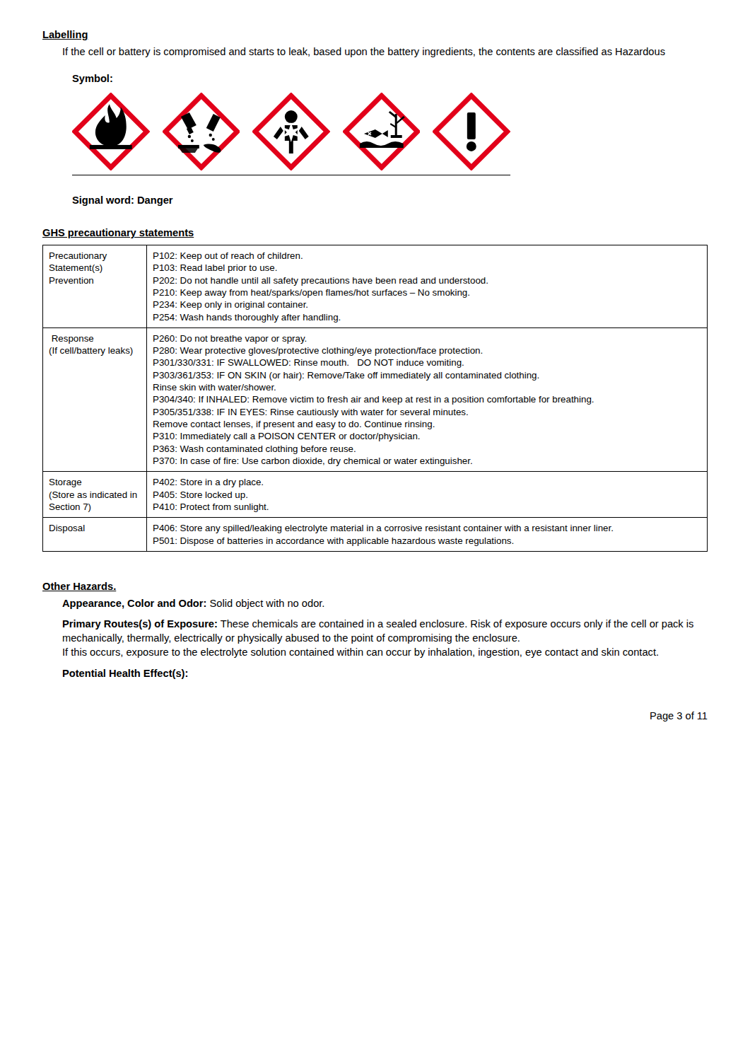Labelling
If the cell or battery is compromised and starts to leak, based upon the battery ingredients, the contents are classified as Hazardous
Symbol:
Signal word: Danger
GHS precautionary statements
| Precautionary Statement(s) Prevention | P102: Keep out of reach of children. P103: Read label prior to use. P202: Do not handle until all safety precautions have been read and understood. P210: Keep away from heat/sparks/open flames/hot surfaces – No smoking. P234: Keep only in original container. P254: Wash hands thoroughly after handling. |
| Response (If cell/battery leaks) | P260: Do not breathe vapor or spray. P280: Wear protective gloves/protective clothing/eye protection/face protection. P301/330/331: IF SWALLOWED: Rinse mouth. DO NOT induce vomiting. P303/361/353: IF ON SKIN (or hair): Remove/Take off immediately all contaminated clothing. Rinse skin with water/shower. P304/340: If INHALED: Remove victim to fresh air and keep at rest in a position comfortable for breathing. P305/351/338: IF IN EYES: Rinse cautiously with water for several minutes. Remove contact lenses, if present and easy to do. Continue rinsing. P310: Immediately call a POISON CENTER or doctor/physician. P363: Wash contaminated clothing before reuse. P370: In case of fire: Use carbon dioxide, dry chemical or water extinguisher. |
| Storage (Store as indicated in Section 7) | P402: Store in a dry place. P405: Store locked up. P410: Protect from sunlight. |
| Disposal | P406: Store any spilled/leaking electrolyte material in a corrosive resistant container with a resistant inner liner. P501: Dispose of batteries in accordance with applicable hazardous waste regulations. |
Other Hazards.
Appearance, Color and Odor: Solid object with no odor.
Primary Routes(s) of Exposure: These chemicals are contained in a sealed enclosure. Risk of exposure occurs only if the cell or pack is mechanically, thermally, electrically or physically abused to the point of compromising the enclosure.
If this occurs, exposure to the electrolyte solution contained within can occur by inhalation, ingestion, eye contact and skin contact.
Potential Health Effect(s):
Page 3 of 11